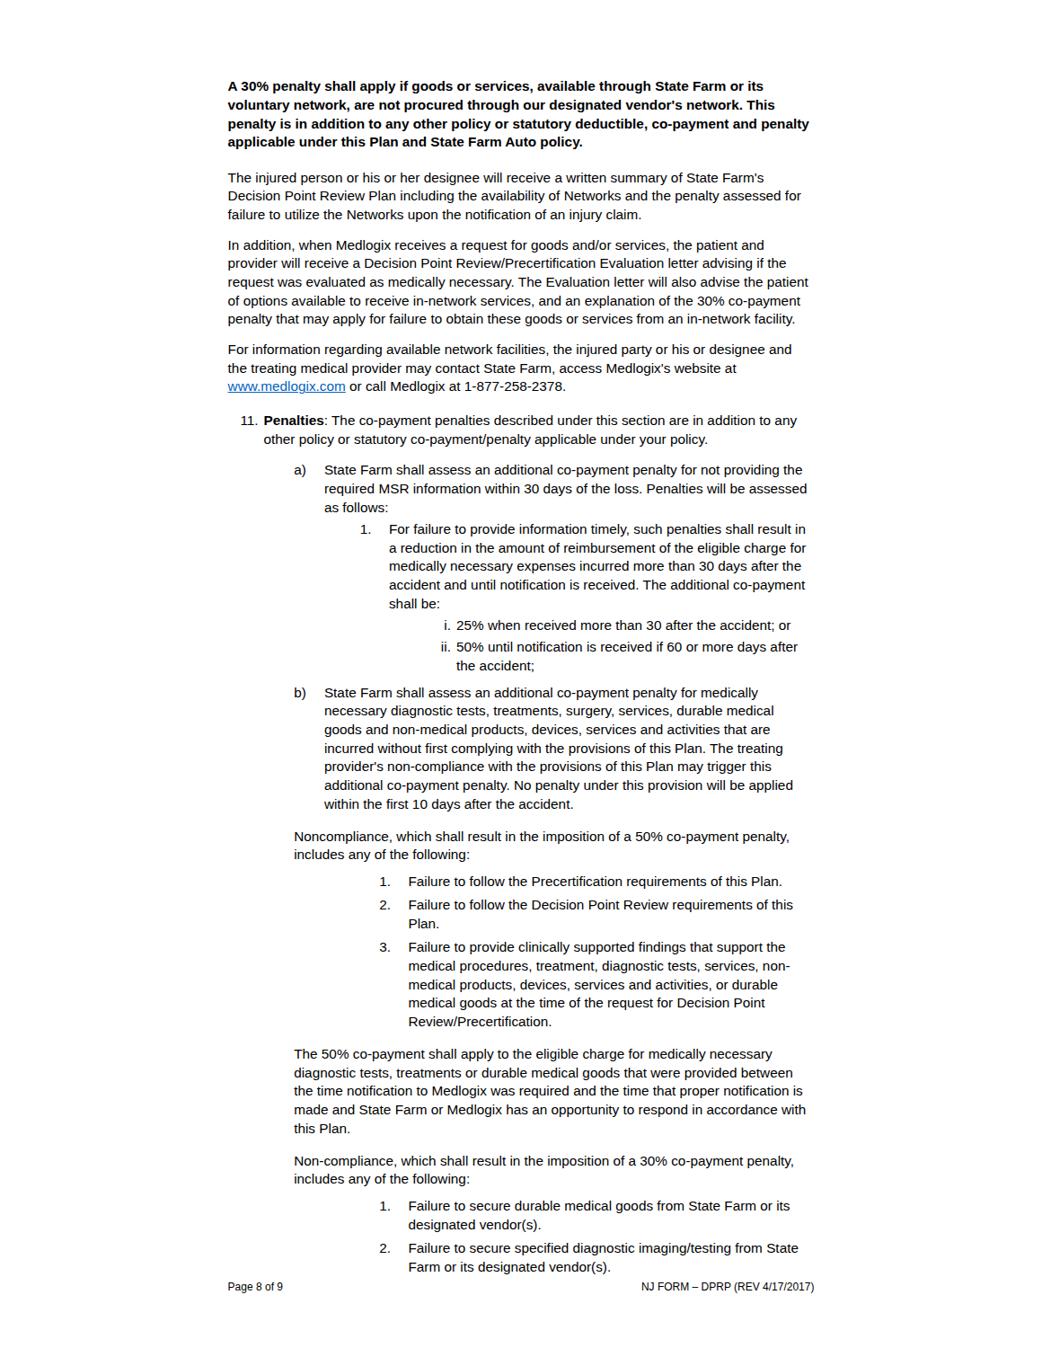A 30% penalty shall apply if goods or services, available through State Farm or its voluntary network, are not procured through our designated vendor's network. This penalty is in addition to any other policy or statutory deductible, co-payment and penalty applicable under this Plan and State Farm Auto policy.
The injured person or his or her designee will receive a written summary of State Farm's Decision Point Review Plan including the availability of Networks and the penalty assessed for failure to utilize the Networks upon the notification of an injury claim.
In addition, when Medlogix receives a request for goods and/or services, the patient and provider will receive a Decision Point Review/Precertification Evaluation letter advising if the request was evaluated as medically necessary. The Evaluation letter will also advise the patient of options available to receive in-network services, and an explanation of the 30% co-payment penalty that may apply for failure to obtain these goods or services from an in-network facility.
For information regarding available network facilities, the injured party or his or designee and the treating medical provider may contact State Farm, access Medlogix's website at www.medlogix.com or call Medlogix at 1-877-258-2378.
Penalties: The co-payment penalties described under this section are in addition to any other policy or statutory co-payment/penalty applicable under your policy.
State Farm shall assess an additional co-payment penalty for not providing the required MSR information within 30 days of the loss. Penalties will be assessed as follows:
For failure to provide information timely, such penalties shall result in a reduction in the amount of reimbursement of the eligible charge for medically necessary expenses incurred more than 30 days after the accident and until notification is received. The additional co-payment shall be:
25% when received more than 30 after the accident; or
50% until notification is received if 60 or more days after the accident;
State Farm shall assess an additional co-payment penalty for medically necessary diagnostic tests, treatments, surgery, services, durable medical goods and non-medical products, devices, services and activities that are incurred without first complying with the provisions of this Plan. The treating provider's non-compliance with the provisions of this Plan may trigger this additional co-payment penalty. No penalty under this provision will be applied within the first 10 days after the accident.
Noncompliance, which shall result in the imposition of a 50% co-payment penalty, includes any of the following:
Failure to follow the Precertification requirements of this Plan.
Failure to follow the Decision Point Review requirements of this Plan.
Failure to provide clinically supported findings that support the medical procedures, treatment, diagnostic tests, services, non-medical products, devices, services and activities, or durable medical goods at the time of the request for Decision Point Review/Precertification.
The 50% co-payment shall apply to the eligible charge for medically necessary diagnostic tests, treatments or durable medical goods that were provided between the time notification to Medlogix was required and the time that proper notification is made and State Farm or Medlogix has an opportunity to respond in accordance with this Plan.
Non-compliance, which shall result in the imposition of a 30% co-payment penalty, includes any of the following:
Failure to secure durable medical goods from State Farm or its designated vendor(s).
Failure to secure specified diagnostic imaging/testing from State Farm or its designated vendor(s).
Page 8 of 9 NJ FORM – DPRP (REV 4/17/2017)